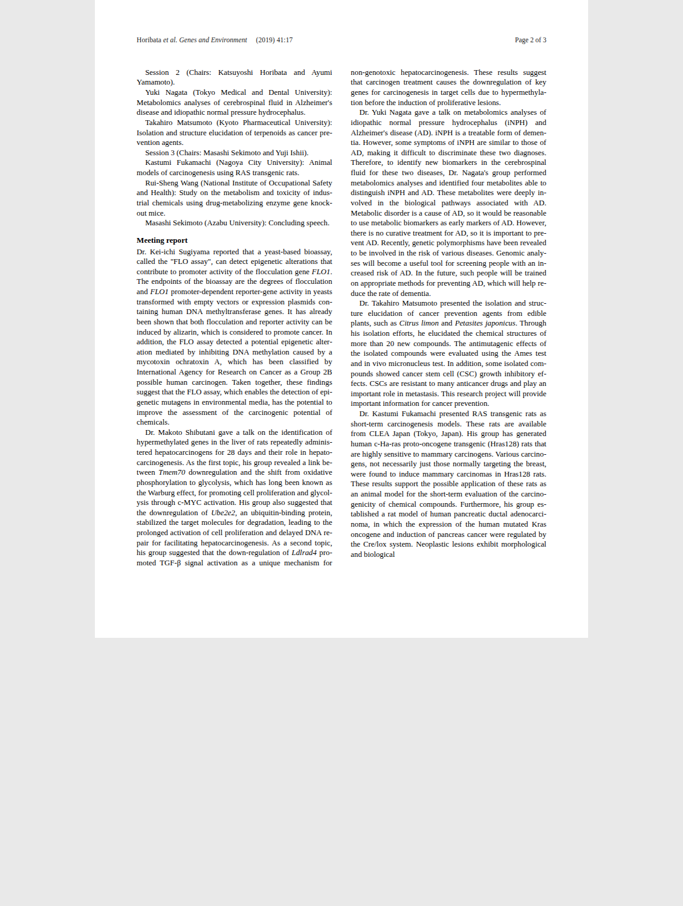Horibata et al. Genes and Environment (2019) 41:17
Page 2 of 3
Session 2 (Chairs: Katsuyoshi Horibata and Ayumi Yamamoto).
Yuki Nagata (Tokyo Medical and Dental University): Metabolomics analyses of cerebrospinal fluid in Alzheimer's disease and idiopathic normal pressure hydrocephalus.
Takahiro Matsumoto (Kyoto Pharmaceutical University): Isolation and structure elucidation of terpenoids as cancer prevention agents.
Session 3 (Chairs: Masashi Sekimoto and Yuji Ishii).
Kastumi Fukamachi (Nagoya City University): Animal models of carcinogenesis using RAS transgenic rats.
Rui-Sheng Wang (National Institute of Occupational Safety and Health): Study on the metabolism and toxicity of industrial chemicals using drug-metabolizing enzyme gene knockout mice.
Masashi Sekimoto (Azabu University): Concluding speech.
Meeting report
Dr. Kei-ichi Sugiyama reported that a yeast-based bioassay, called the "FLO assay", can detect epigenetic alterations that contribute to promoter activity of the flocculation gene FLO1. The endpoints of the bioassay are the degrees of flocculation and FLO1 promoter-dependent reporter-gene activity in yeasts transformed with empty vectors or expression plasmids containing human DNA methyltransferase genes. It has already been shown that both flocculation and reporter activity can be induced by alizarin, which is considered to promote cancer. In addition, the FLO assay detected a potential epigenetic alteration mediated by inhibiting DNA methylation caused by a mycotoxin ochratoxin A, which has been classified by International Agency for Research on Cancer as a Group 2B possible human carcinogen. Taken together, these findings suggest that the FLO assay, which enables the detection of epigenetic mutagens in environmental media, has the potential to improve the assessment of the carcinogenic potential of chemicals.
Dr. Makoto Shibutani gave a talk on the identification of hypermethylated genes in the liver of rats repeatedly administered hepatocarcinogens for 28 days and their role in hepatocarcinogenesis. As the first topic, his group revealed a link between Tmem70 downregulation and the shift from oxidative phosphorylation to glycolysis, which has long been known as the Warburg effect, for promoting cell proliferation and glycolysis through c-MYC activation. His group also suggested that the downregulation of Ube2e2, an ubiquitin-binding protein, stabilized the target molecules for degradation, leading to the prolonged activation of cell proliferation and delayed DNA repair for facilitating hepatocarcinogenesis. As a second topic, his group suggested that the down-regulation of Ldlrad4 promoted TGF-β signal activation as a unique mechanism for non-genotoxic hepatocarcinogenesis. These results suggest that carcinogen treatment causes the downregulation of key genes for carcinogenesis in target cells due to hypermethylation before the induction of proliferative lesions.
Dr. Yuki Nagata gave a talk on metabolomics analyses of idiopathic normal pressure hydrocephalus (iNPH) and Alzheimer's disease (AD). iNPH is a treatable form of dementia. However, some symptoms of iNPH are similar to those of AD, making it difficult to discriminate these two diagnoses. Therefore, to identify new biomarkers in the cerebrospinal fluid for these two diseases, Dr. Nagata's group performed metabolomics analyses and identified four metabolites able to distinguish iNPH and AD. These metabolites were deeply involved in the biological pathways associated with AD. Metabolic disorder is a cause of AD, so it would be reasonable to use metabolic biomarkers as early markers of AD. However, there is no curative treatment for AD, so it is important to prevent AD. Recently, genetic polymorphisms have been revealed to be involved in the risk of various diseases. Genomic analyses will become a useful tool for screening people with an increased risk of AD. In the future, such people will be trained on appropriate methods for preventing AD, which will help reduce the rate of dementia.
Dr. Takahiro Matsumoto presented the isolation and structure elucidation of cancer prevention agents from edible plants, such as Citrus limon and Petasites japonicus. Through his isolation efforts, he elucidated the chemical structures of more than 20 new compounds. The antimutagenic effects of the isolated compounds were evaluated using the Ames test and in vivo micronucleus test. In addition, some isolated compounds showed cancer stem cell (CSC) growth inhibitory effects. CSCs are resistant to many anticancer drugs and play an important role in metastasis. This research project will provide important information for cancer prevention.
Dr. Kastumi Fukamachi presented RAS transgenic rats as short-term carcinogenesis models. These rats are available from CLEA Japan (Tokyo, Japan). His group has generated human c-Ha-ras proto-oncogene transgenic (Hras128) rats that are highly sensitive to mammary carcinogens. Various carcinogens, not necessarily just those normally targeting the breast, were found to induce mammary carcinomas in Hras128 rats. These results support the possible application of these rats as an animal model for the short-term evaluation of the carcinogenicity of chemical compounds. Furthermore, his group established a rat model of human pancreatic ductal adenocarcinoma, in which the expression of the human mutated Kras oncogene and induction of pancreas cancer were regulated by the Cre/lox system. Neoplastic lesions exhibit morphological and biological